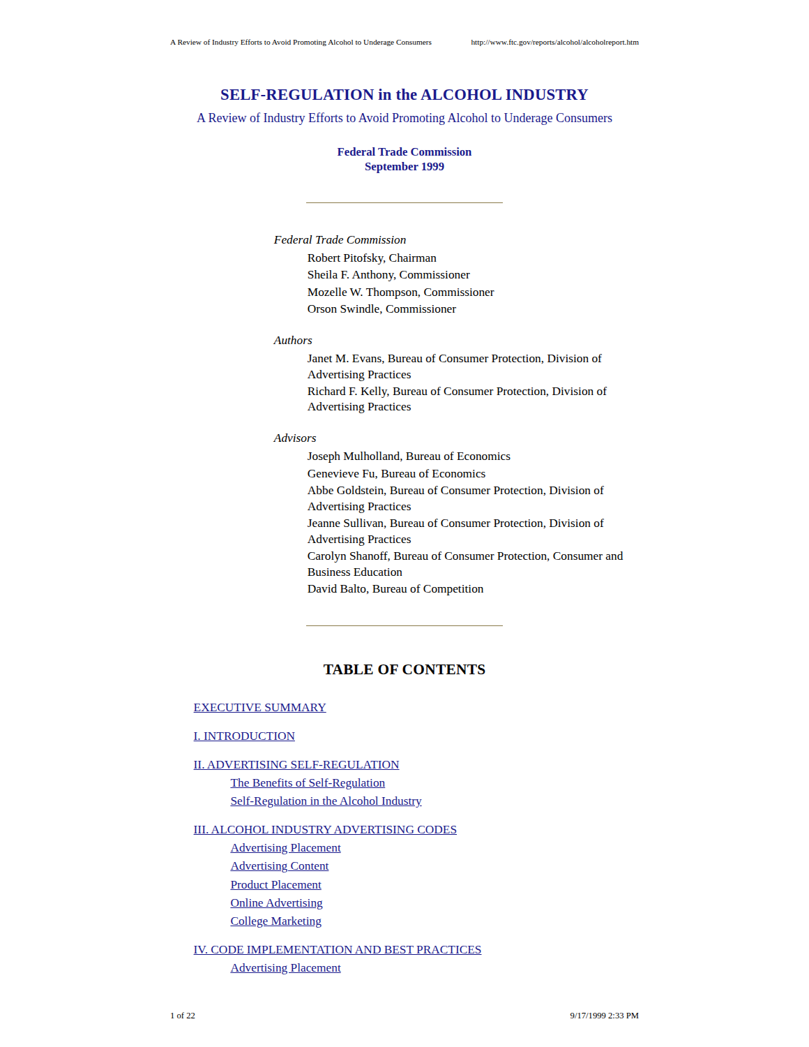A Review of Industry Efforts to Avoid Promoting Alcohol to Underage Consumers http://www.ftc.gov/reports/alcohol/alcoholreport.htm
SELF-REGULATION in the ALCOHOL INDUSTRY
A Review of Industry Efforts to Avoid Promoting Alcohol to Underage Consumers
Federal Trade Commission
September 1999
Federal Trade Commission
Robert Pitofsky, Chairman
Sheila F. Anthony, Commissioner
Mozelle W. Thompson, Commissioner
Orson Swindle, Commissioner
Authors
Janet M. Evans, Bureau of Consumer Protection, Division of Advertising Practices
Richard F. Kelly, Bureau of Consumer Protection, Division of Advertising Practices
Advisors
Joseph Mulholland, Bureau of Economics
Genevieve Fu, Bureau of Economics
Abbe Goldstein, Bureau of Consumer Protection, Division of Advertising Practices
Jeanne Sullivan, Bureau of Consumer Protection, Division of Advertising Practices
Carolyn Shanoff, Bureau of Consumer Protection, Consumer and Business Education
David Balto, Bureau of Competition
TABLE OF CONTENTS
EXECUTIVE SUMMARY
I. INTRODUCTION
II. ADVERTISING SELF-REGULATION
The Benefits of Self-Regulation
Self-Regulation in the Alcohol Industry
III. ALCOHOL INDUSTRY ADVERTISING CODES
Advertising Placement
Advertising Content
Product Placement
Online Advertising
College Marketing
IV. CODE IMPLEMENTATION AND BEST PRACTICES
Advertising Placement
1 of 22 9/17/1999 2:33 PM